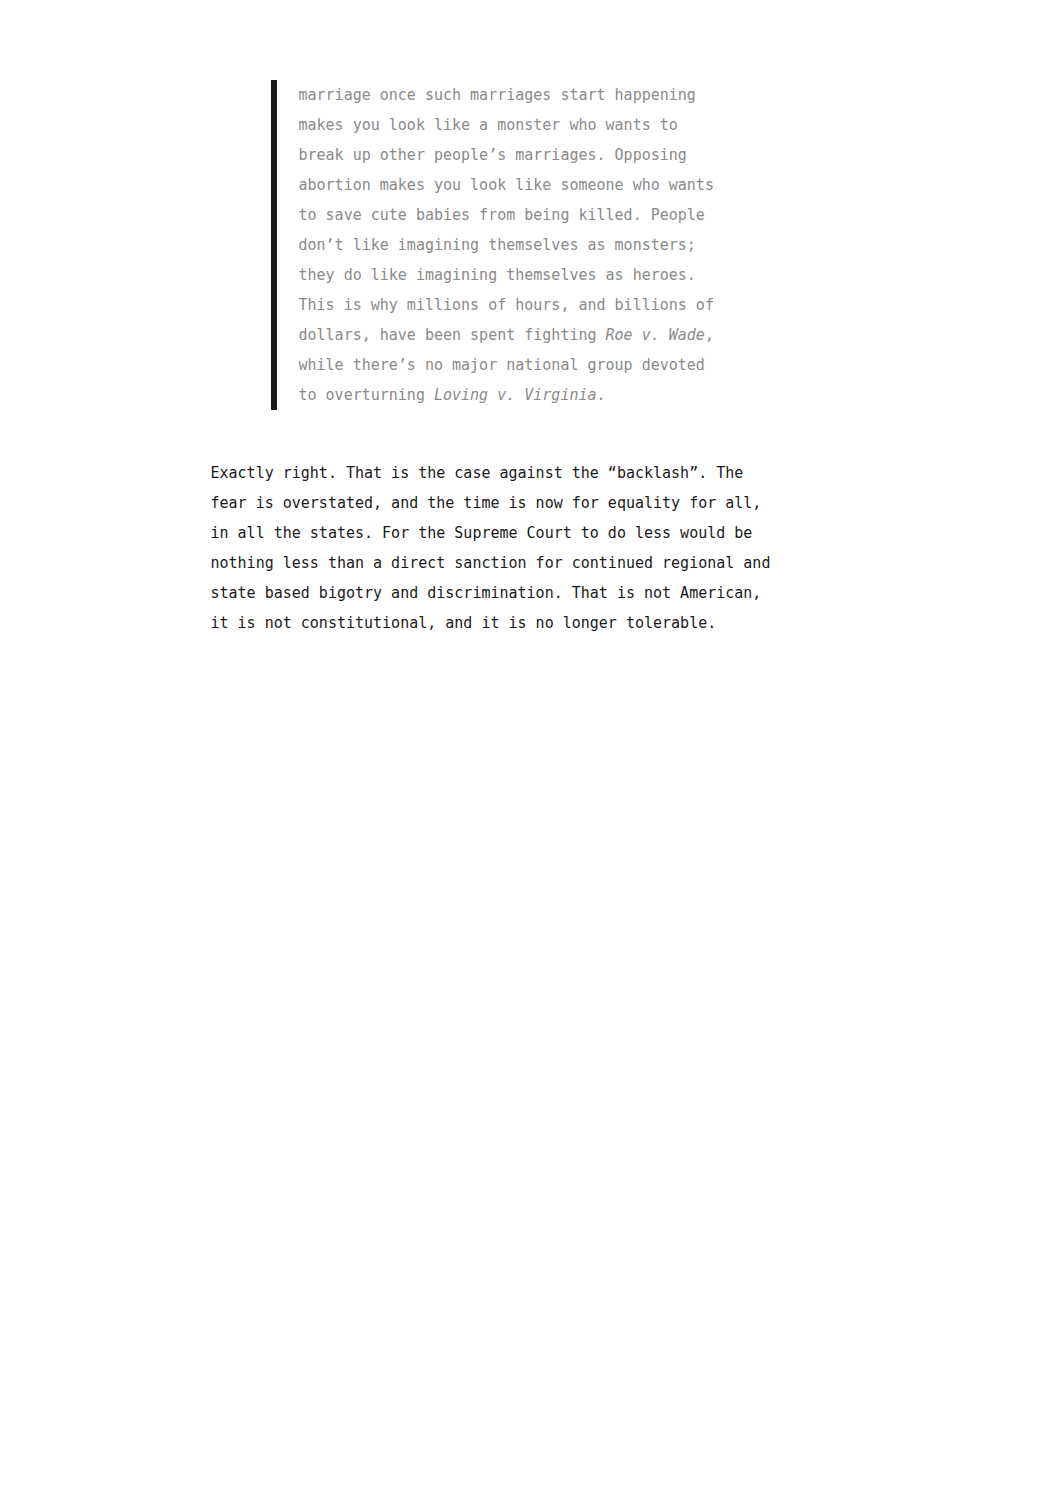marriage once such marriages start happening makes you look like a monster who wants to break up other people’s marriages. Opposing abortion makes you look like someone who wants to save cute babies from being killed. People don’t like imagining themselves as monsters; they do like imagining themselves as heroes. This is why millions of hours, and billions of dollars, have been spent fighting Roe v. Wade, while there’s no major national group devoted to overturning Loving v. Virginia.
Exactly right. That is the case against the “backlash”. The fear is overstated, and the time is now for equality for all, in all the states. For the Supreme Court to do less would be nothing less than a direct sanction for continued regional and state based bigotry and discrimination. That is not American, it is not constitutional, and it is no longer tolerable.